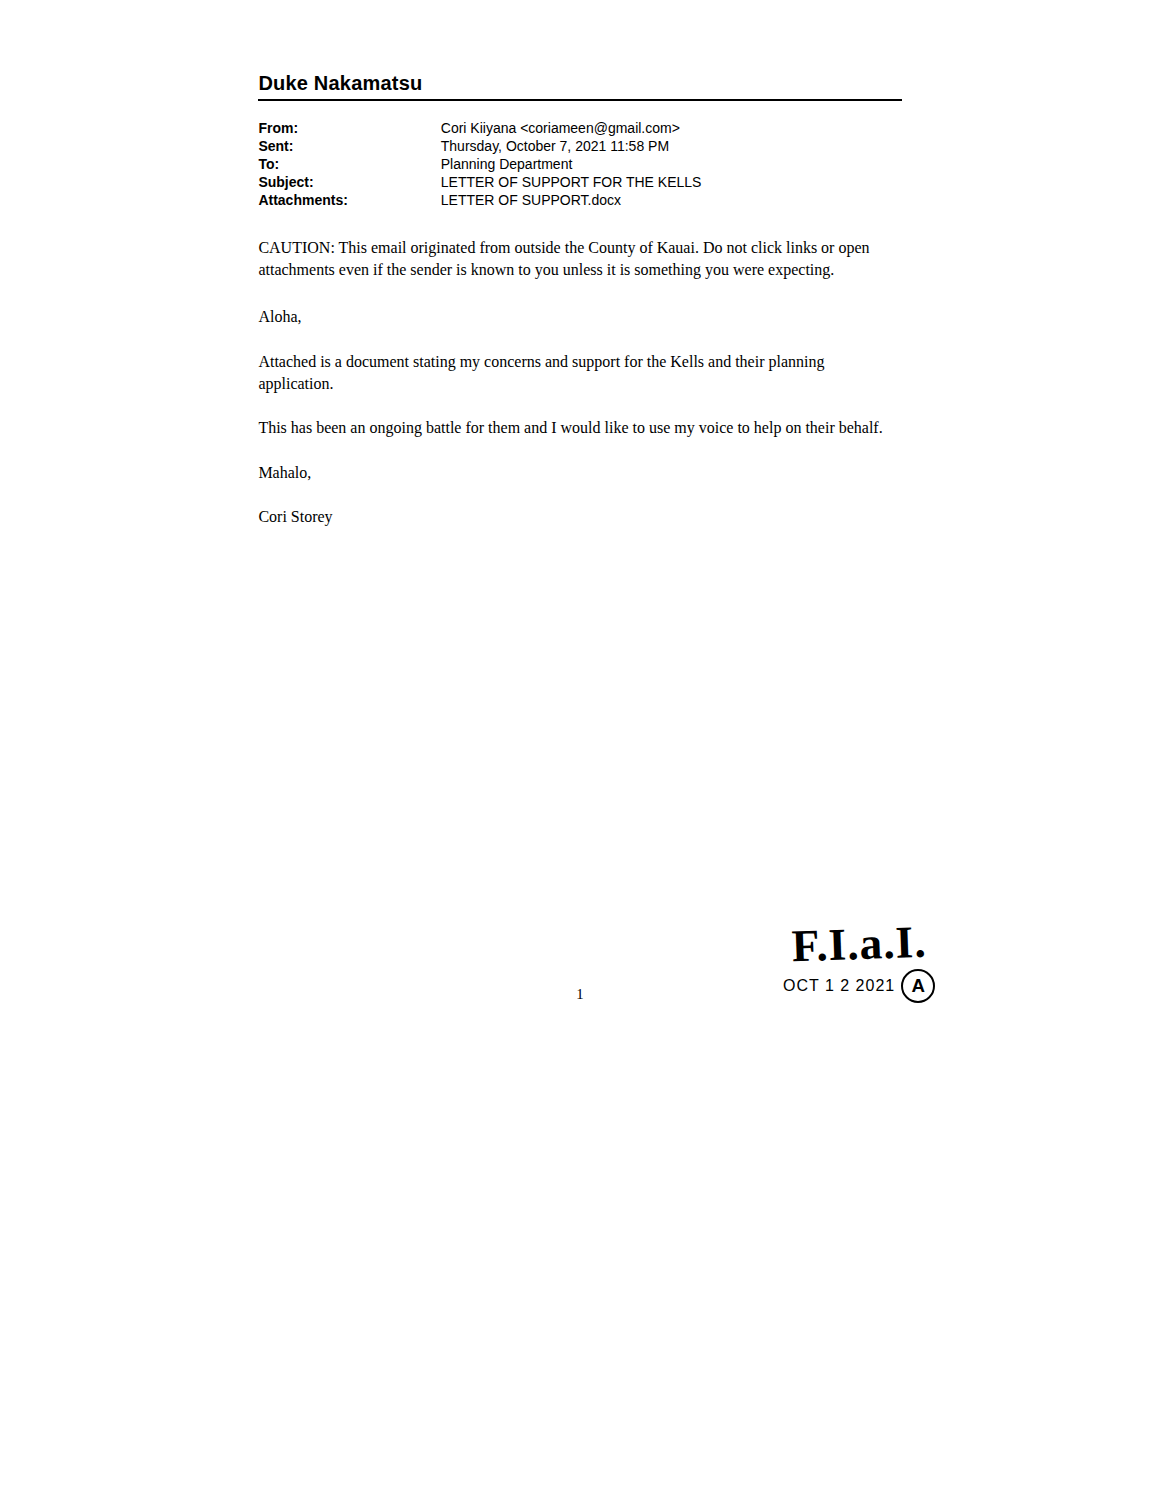Duke Nakamatsu
| From: | Cori Kiiyana <coriameen@gmail.com> |
| Sent: | Thursday, October 7, 2021 11:58 PM |
| To: | Planning Department |
| Subject: | LETTER OF SUPPORT FOR THE KELLS |
| Attachments: | LETTER OF SUPPORT.docx |
CAUTION: This email originated from outside the County of Kauai. Do not click links or open attachments even if the sender is known to you unless it is something you were expecting.
Aloha,
Attached is a document stating my concerns and support for the Kells and their planning application.
This has been an ongoing battle for them and I would like to use my voice to help on their behalf.
Mahalo,
Cori Storey
F.I.a.I.
OCT 1 2 2021 A
1